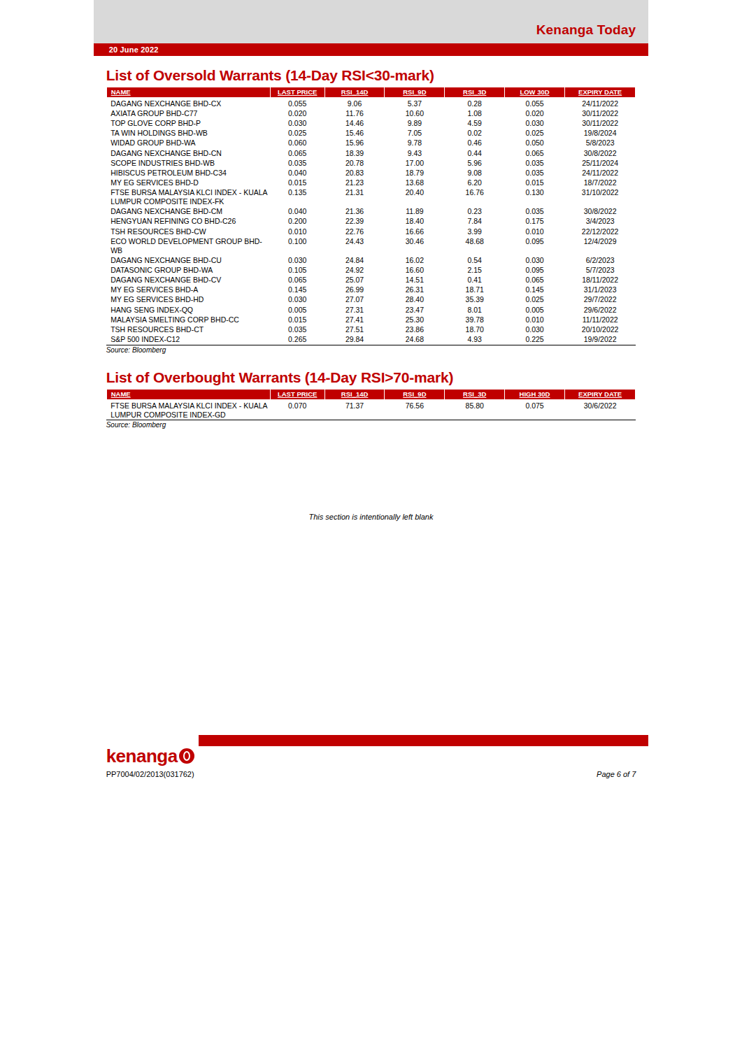Kenanga Today
20 June 2022
List of Oversold Warrants (14-Day RSI<30-mark)
| NAME | LAST PRICE | RSI_14D | RSI_9D | RSI_3D | LOW 30D | EXPIRY DATE |
| --- | --- | --- | --- | --- | --- | --- |
| DAGANG NEXCHANGE BHD-CX | 0.055 | 9.06 | 5.37 | 0.28 | 0.055 | 24/11/2022 |
| AXIATA GROUP BHD-C77 | 0.020 | 11.76 | 10.60 | 1.08 | 0.020 | 30/11/2022 |
| TOP GLOVE CORP BHD-P | 0.030 | 14.46 | 9.89 | 4.59 | 0.030 | 30/11/2022 |
| TA WIN HOLDINGS BHD-WB | 0.025 | 15.46 | 7.05 | 0.02 | 0.025 | 19/8/2024 |
| WIDAD GROUP BHD-WA | 0.060 | 15.96 | 9.78 | 0.46 | 0.050 | 5/8/2023 |
| DAGANG NEXCHANGE BHD-CN | 0.065 | 18.39 | 9.43 | 0.44 | 0.065 | 30/8/2022 |
| SCOPE INDUSTRIES BHD-WB | 0.035 | 20.78 | 17.00 | 5.96 | 0.035 | 25/11/2024 |
| HIBISCUS PETROLEUM BHD-C34 | 0.040 | 20.83 | 18.79 | 9.08 | 0.035 | 24/11/2022 |
| MY EG SERVICES BHD-D | 0.015 | 21.23 | 13.68 | 6.20 | 0.015 | 18/7/2022 |
| FTSE BURSA MALAYSIA KLCI INDEX - KUALA LUMPUR COMPOSITE INDEX-FK | 0.135 | 21.31 | 20.40 | 16.76 | 0.130 | 31/10/2022 |
| DAGANG NEXCHANGE BHD-CM | 0.040 | 21.36 | 11.89 | 0.23 | 0.035 | 30/8/2022 |
| HENGYUAN REFINING CO BHD-C26 | 0.200 | 22.39 | 18.40 | 7.84 | 0.175 | 3/4/2023 |
| TSH RESOURCES BHD-CW | 0.010 | 22.76 | 16.66 | 3.99 | 0.010 | 22/12/2022 |
| ECO WORLD DEVELOPMENT GROUP BHD-WB | 0.100 | 24.43 | 30.46 | 48.68 | 0.095 | 12/4/2029 |
| DAGANG NEXCHANGE BHD-CU | 0.030 | 24.84 | 16.02 | 0.54 | 0.030 | 6/2/2023 |
| DATASONIC GROUP BHD-WA | 0.105 | 24.92 | 16.60 | 2.15 | 0.095 | 5/7/2023 |
| DAGANG NEXCHANGE BHD-CV | 0.065 | 25.07 | 14.51 | 0.41 | 0.065 | 18/11/2022 |
| MY EG SERVICES BHD-A | 0.145 | 26.99 | 26.31 | 18.71 | 0.145 | 31/1/2023 |
| MY EG SERVICES BHD-HD | 0.030 | 27.07 | 28.40 | 35.39 | 0.025 | 29/7/2022 |
| HANG SENG INDEX-QQ | 0.005 | 27.31 | 23.47 | 8.01 | 0.005 | 29/6/2022 |
| MALAYSIA SMELTING CORP BHD-CC | 0.015 | 27.41 | 25.30 | 39.78 | 0.010 | 11/11/2022 |
| TSH RESOURCES BHD-CT | 0.035 | 27.51 | 23.86 | 18.70 | 0.030 | 20/10/2022 |
| S&P 500 INDEX-C12 | 0.265 | 29.84 | 24.68 | 4.93 | 0.225 | 19/9/2022 |
Source: Bloomberg
List of Overbought Warrants (14-Day RSI>70-mark)
| NAME | LAST PRICE | RSI_14D | RSI_9D | RSI_3D | HIGH 30D | EXPIRY DATE |
| --- | --- | --- | --- | --- | --- | --- |
| FTSE BURSA MALAYSIA KLCI INDEX - KUALA LUMPUR COMPOSITE INDEX-GD | 0.070 | 71.37 | 76.56 | 85.80 | 0.075 | 30/6/2022 |
Source: Bloomberg
This section is intentionally left blank
kenanga
PP7004/02/2013(031762)
Page 6 of 7